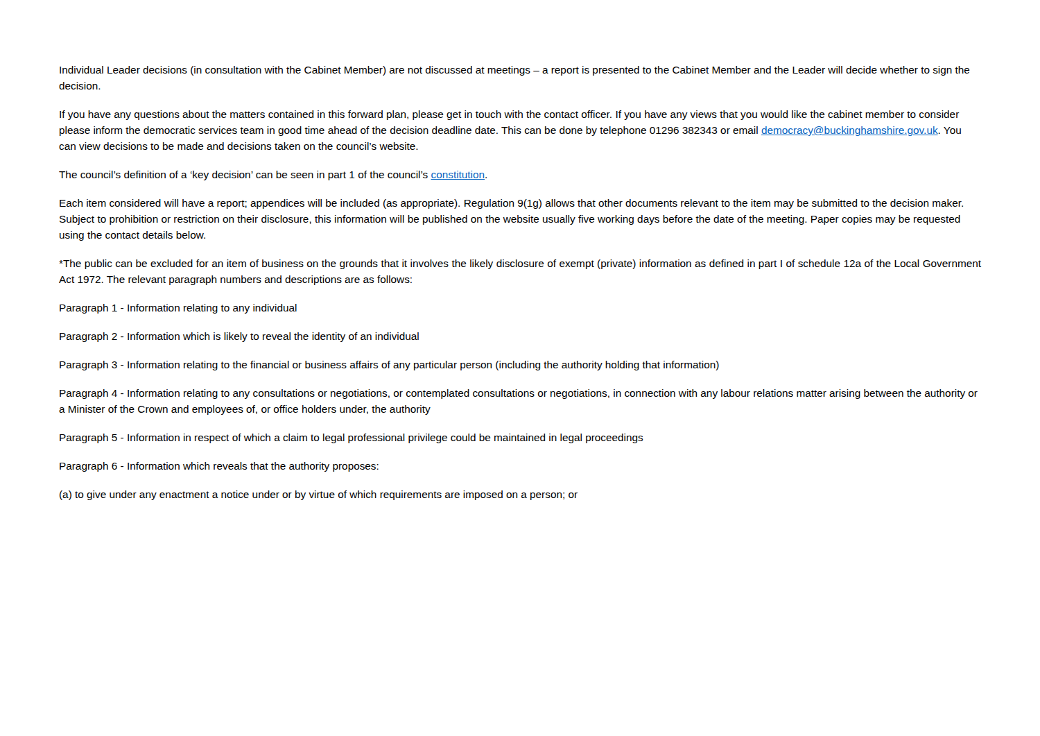Individual Leader decisions (in consultation with the Cabinet Member) are not discussed at meetings – a report is presented to the Cabinet Member and the Leader will decide whether to sign the decision.
If you have any questions about the matters contained in this forward plan, please get in touch with the contact officer. If you have any views that you would like the cabinet member to consider please inform the democratic services team in good time ahead of the decision deadline date. This can be done by telephone 01296 382343 or email democracy@buckinghamshire.gov.uk. You can view decisions to be made and decisions taken on the council’s website.
The council’s definition of a ‘key decision’ can be seen in part 1 of the council’s constitution.
Each item considered will have a report; appendices will be included (as appropriate). Regulation 9(1g) allows that other documents relevant to the item may be submitted to the decision maker. Subject to prohibition or restriction on their disclosure, this information will be published on the website usually five working days before the date of the meeting. Paper copies may be requested using the contact details below.
*The public can be excluded for an item of business on the grounds that it involves the likely disclosure of exempt (private) information as defined in part I of schedule 12a of the Local Government Act 1972. The relevant paragraph numbers and descriptions are as follows:
Paragraph 1 - Information relating to any individual
Paragraph 2 - Information which is likely to reveal the identity of an individual
Paragraph 3 - Information relating to the financial or business affairs of any particular person (including the authority holding that information)
Paragraph 4 - Information relating to any consultations or negotiations, or contemplated consultations or negotiations, in connection with any labour relations matter arising between the authority or a Minister of the Crown and employees of, or office holders under, the authority
Paragraph 5 - Information in respect of which a claim to legal professional privilege could be maintained in legal proceedings
Paragraph 6 - Information which reveals that the authority proposes:
(a) to give under any enactment a notice under or by virtue of which requirements are imposed on a person; or